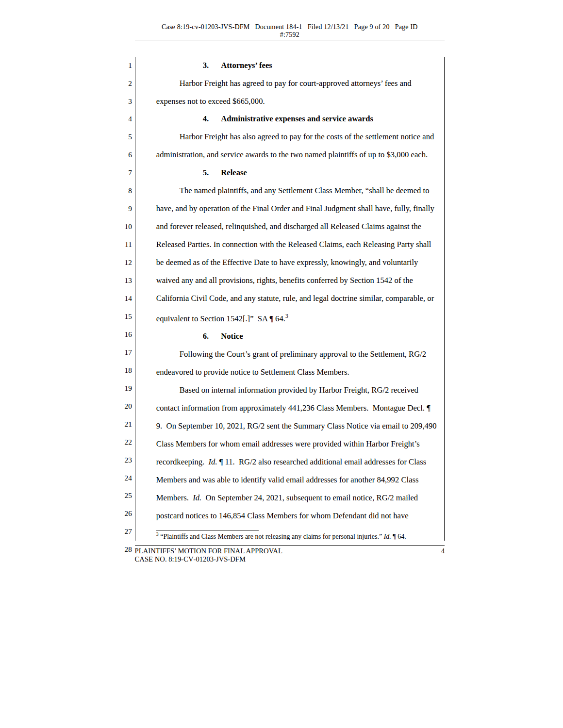Case 8:19-cv-01203-JVS-DFM Document 184-1 Filed 12/13/21 Page 9 of 20 Page ID #:7592
1
2
3
4
5
6
7
8
9
10
11
12
13
14
15
16
17
18
19
20
21
22
23
24
25
26
27
28
3. Attorneys’ fees
Harbor Freight has agreed to pay for court-approved attorneys’ fees and expenses not to exceed $665,000.
4. Administrative expenses and service awards
Harbor Freight has also agreed to pay for the costs of the settlement notice and administration, and service awards to the two named plaintiffs of up to $3,000 each.
5. Release
The named plaintiffs, and any Settlement Class Member, “shall be deemed to have, and by operation of the Final Order and Final Judgment shall have, fully, finally and forever released, relinquished, and discharged all Released Claims against the Released Parties. In connection with the Released Claims, each Releasing Party shall be deemed as of the Effective Date to have expressly, knowingly, and voluntarily waived any and all provisions, rights, benefits conferred by Section 1542 of the California Civil Code, and any statute, rule, and legal doctrine similar, comparable, or equivalent to Section 1542[.]” SA ¶ 64.3
6. Notice
Following the Court’s grant of preliminary approval to the Settlement, RG/2 endeavored to provide notice to Settlement Class Members.
Based on internal information provided by Harbor Freight, RG/2 received contact information from approximately 441,236 Class Members. Montague Decl. ¶ 9. On September 10, 2021, RG/2 sent the Summary Class Notice via email to 209,490 Class Members for whom email addresses were provided within Harbor Freight’s recordkeeping. Id. ¶ 11. RG/2 also researched additional email addresses for Class Members and was able to identify valid email addresses for another 84,992 Class Members. Id. On September 24, 2021, subsequent to email notice, RG/2 mailed postcard notices to 146,854 Class Members for whom Defendant did not have
3 “Plaintiffs and Class Members are not releasing any claims for personal injuries.” Id. ¶ 64.
Plaintiffs’ Motion for Final Approval
Case No. 8:19-cv-01203-JVS-DFM
4